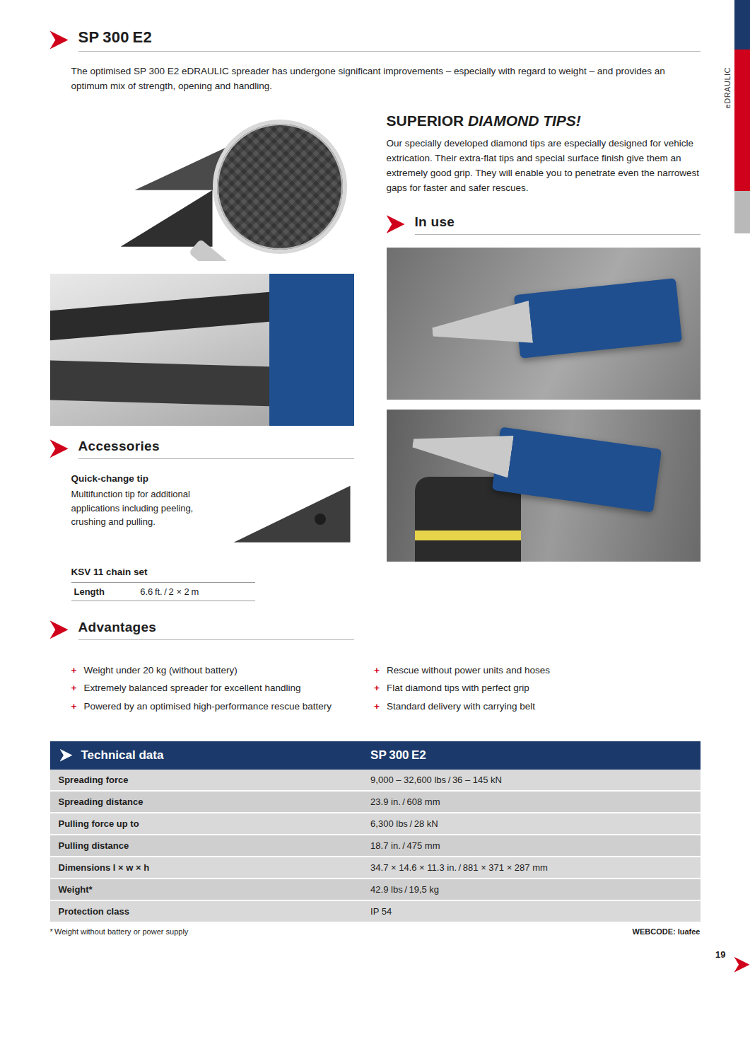eDRAULIC
SP 300 E2
The optimised SP 300 E2 eDRAULIC spreader has undergone significant improvements – especially with regard to weight – and provides an optimum mix of strength, opening and handling.
Accessories
Quick-change tip Multifunction tip for additional applications including peeling, crushing and pulling.
KSV 11 chain set
| Length | 6.6 ft. / 2 × 2 m |
Advantages
SUPERIOR DIAMOND TIPS!
Our specially developed diamond tips are especially designed for vehicle extrication. Their extra-flat tips and special surface finish give them an extremely good grip. They will enable you to penetrate even the narrowest gaps for faster and safer rescues.
In use
Weight under 20 kg (without battery)
Extremely balanced spreader for excellent handling
Powered by an optimised high-performance rescue battery
Rescue without power units and hoses
Flat diamond tips with perfect grip
Standard delivery with carrying belt
| Technical data | SP 300 E2 |
| --- | --- |
| Spreading force | 9,000 – 32,600 lbs / 36 – 145 kN |
| Spreading distance | 23.9 in. / 608 mm |
| Pulling force up to | 6,300 lbs / 28 kN |
| Pulling distance | 18.7 in. / 475 mm |
| Dimensions l × w × h | 34.7 × 14.6 × 11.3 in. / 881 × 371 × 287 mm |
| Weight* | 42.9 lbs / 19,5 kg |
| Protection class | IP 54 |
* Weight without battery or power supply WEBCODE: luafee
19